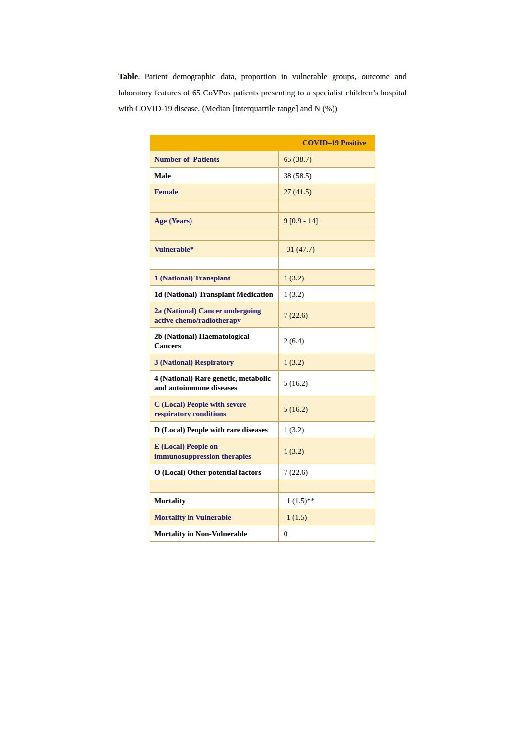Table. Patient demographic data, proportion in vulnerable groups, outcome and laboratory features of 65 CoVPos patients presenting to a specialist children’s hospital with COVID-19 disease. (Median [interquartile range] and N (%))
| | COVID–19 Positive |
| --- | --- |
| Number of Patients | 65 (38.7) |
| Male | 38 (58.5) |
| Female | 27 (41.5) |
| Age (Years) | 9 [0.9 - 14] |
| Vulnerable* | 31 (47.7) |
| 1 (National) Transplant | 1 (3.2) |
| 1d (National) Transplant Medication | 1 (3.2) |
| 2a (National) Cancer undergoing active chemo/radiotherapy | 7 (22.6) |
| 2b (National) Haematological Cancers | 2 (6.4) |
| 3 (National) Respiratory | 1 (3.2) |
| 4 (National) Rare genetic, metabolic and autoimmune diseases | 5 (16.2) |
| C (Local) People with severe respiratory conditions | 5 (16.2) |
| D (Local) People with rare diseases | 1 (3.2) |
| E (Local) People on immunosuppression therapies | 1 (3.2) |
| O (Local) Other potential factors | 7 (22.6) |
| Mortality | 1 (1.5)** |
| Mortality in Vulnerable | 1 (1.5) |
| Mortality in Non-Vulnerable | 0 |